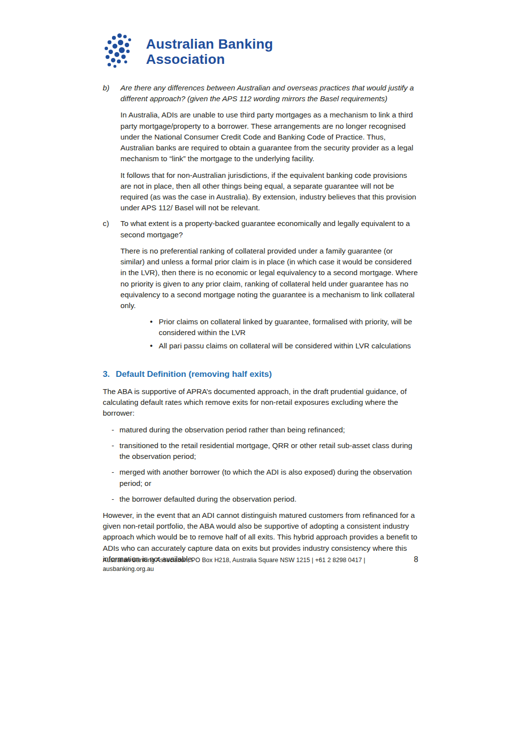Australian Banking
Association
b)
Are there any differences between Australian and overseas practices that would justify a different approach? (given the APS 112 wording mirrors the Basel requirements)
In Australia, ADIs are unable to use third party mortgages as a mechanism to link a third party mortgage/property to a borrower. These arrangements are no longer recognised under the National Consumer Credit Code and Banking Code of Practice. Thus, Australian banks are required to obtain a guarantee from the security provider as a legal mechanism to “link” the mortgage to the underlying facility.
It follows that for non-Australian jurisdictions, if the equivalent banking code provisions are not in place, then all other things being equal, a separate guarantee will not be required (as was the case in Australia). By extension, industry believes that this provision under APS 112/ Basel will not be relevant.
c)
To what extent is a property-backed guarantee economically and legally equivalent to a second mortgage?
There is no preferential ranking of collateral provided under a family guarantee (or similar) and unless a formal prior claim is in place (in which case it would be considered in the LVR), then there is no economic or legal equivalency to a second mortgage. Where no priority is given to any prior claim, ranking of collateral held under guarantee has no equivalency to a second mortgage noting the guarantee is a mechanism to link collateral only.
Prior claims on collateral linked by guarantee, formalised with priority, will be considered within the LVR
All pari passu claims on collateral will be considered within LVR calculations
3. Default Definition (removing half exits)
The ABA is supportive of APRA’s documented approach, in the draft prudential guidance, of calculating default rates which remove exits for non-retail exposures excluding where the borrower:
matured during the observation period rather than being refinanced;
transitioned to the retail residential mortgage, QRR or other retail sub-asset class during the observation period;
merged with another borrower (to which the ADI is also exposed) during the observation period; or
the borrower defaulted during the observation period.
However, in the event that an ADI cannot distinguish matured customers from refinanced for a given non-retail portfolio, the ABA would also be supportive of adopting a consistent industry approach which would be to remove half of all exits. This hybrid approach provides a benefit to ADIs who can accurately capture data on exits but provides industry consistency where this information is not available.
Australian Banking Association, PO Box H218, Australia Square NSW 1215 | +61 2 8298 0417 | ausbanking.org.au
8